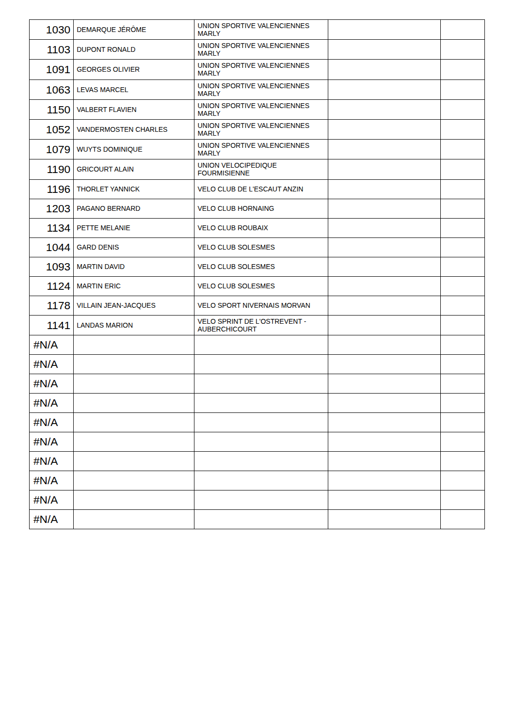| 1030 | DEMARQUE JÉRÔME | UNION SPORTIVE VALENCIENNES MARLY | | |
| 1103 | DUPONT RONALD | UNION SPORTIVE VALENCIENNES MARLY | | |
| 1091 | GEORGES OLIVIER | UNION SPORTIVE VALENCIENNES MARLY | | |
| 1063 | LEVAS MARCEL | UNION SPORTIVE VALENCIENNES MARLY | | |
| 1150 | VALBERT FLAVIEN | UNION SPORTIVE VALENCIENNES MARLY | | |
| 1052 | VANDERMOSTEN CHARLES | UNION SPORTIVE VALENCIENNES MARLY | | |
| 1079 | WUYTS DOMINIQUE | UNION SPORTIVE VALENCIENNES MARLY | | |
| 1190 | GRICOURT ALAIN | UNION VELOCIPEDIQUE FOURMISIENNE | | |
| 1196 | THORLET YANNICK | VELO CLUB DE L'ESCAUT ANZIN | | |
| 1203 | PAGANO BERNARD | VELO CLUB HORNAING | | |
| 1134 | PETTE MELANIE | VELO CLUB ROUBAIX | | |
| 1044 | GARD DENIS | VELO CLUB SOLESMES | | |
| 1093 | MARTIN DAVID | VELO CLUB SOLESMES | | |
| 1124 | MARTIN ERIC | VELO CLUB SOLESMES | | |
| 1178 | VILLAIN JEAN-JACQUES | VELO SPORT NIVERNAIS MORVAN | | |
| 1141 | LANDAS MARION | VELO SPRINT DE L'OSTREVENT - AUBERCHICOURT | | |
| #N/A | | | | |
| #N/A | | | | |
| #N/A | | | | |
| #N/A | | | | |
| #N/A | | | | |
| #N/A | | | | |
| #N/A | | | | |
| #N/A | | | | |
| #N/A | | | | |
| #N/A | | | | |